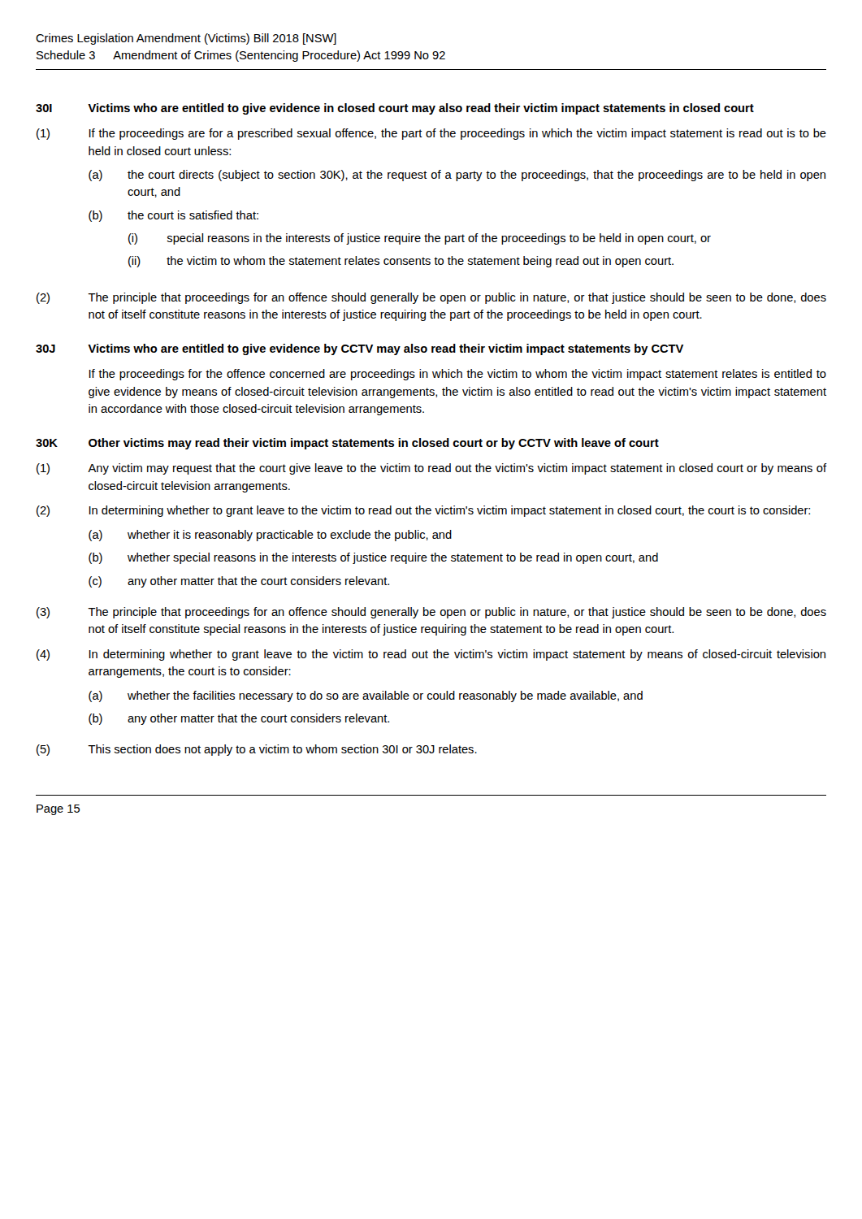Crimes Legislation Amendment (Victims) Bill 2018 [NSW]
Schedule 3 Amendment of Crimes (Sentencing Procedure) Act 1999 No 92
30I Victims who are entitled to give evidence in closed court may also read their victim impact statements in closed court
(1)
If the proceedings are for a prescribed sexual offence, the part of the proceedings in which the victim impact statement is read out is to be held in closed court unless:
(a)
the court directs (subject to section 30K), at the request of a party to the proceedings, that the proceedings are to be held in open court, and
(b)
the court is satisfied that:
(i)
special reasons in the interests of justice require the part of the proceedings to be held in open court, or
(ii)
the victim to whom the statement relates consents to the statement being read out in open court.
(2)
The principle that proceedings for an offence should generally be open or public in nature, or that justice should be seen to be done, does not of itself constitute reasons in the interests of justice requiring the part of the proceedings to be held in open court.
30J Victims who are entitled to give evidence by CCTV may also read their victim impact statements by CCTV
If the proceedings for the offence concerned are proceedings in which the victim to whom the victim impact statement relates is entitled to give evidence by means of closed-circuit television arrangements, the victim is also entitled to read out the victim's victim impact statement in accordance with those closed-circuit television arrangements.
30K Other victims may read their victim impact statements in closed court or by CCTV with leave of court
(1)
Any victim may request that the court give leave to the victim to read out the victim's victim impact statement in closed court or by means of closed-circuit television arrangements.
(2)
In determining whether to grant leave to the victim to read out the victim's victim impact statement in closed court, the court is to consider:
(a)
whether it is reasonably practicable to exclude the public, and
(b)
whether special reasons in the interests of justice require the statement to be read in open court, and
(c)
any other matter that the court considers relevant.
(3)
The principle that proceedings for an offence should generally be open or public in nature, or that justice should be seen to be done, does not of itself constitute special reasons in the interests of justice requiring the statement to be read in open court.
(4)
In determining whether to grant leave to the victim to read out the victim's victim impact statement by means of closed-circuit television arrangements, the court is to consider:
(a)
whether the facilities necessary to do so are available or could reasonably be made available, and
(b)
any other matter that the court considers relevant.
(5)
This section does not apply to a victim to whom section 30I or 30J relates.
Page 15